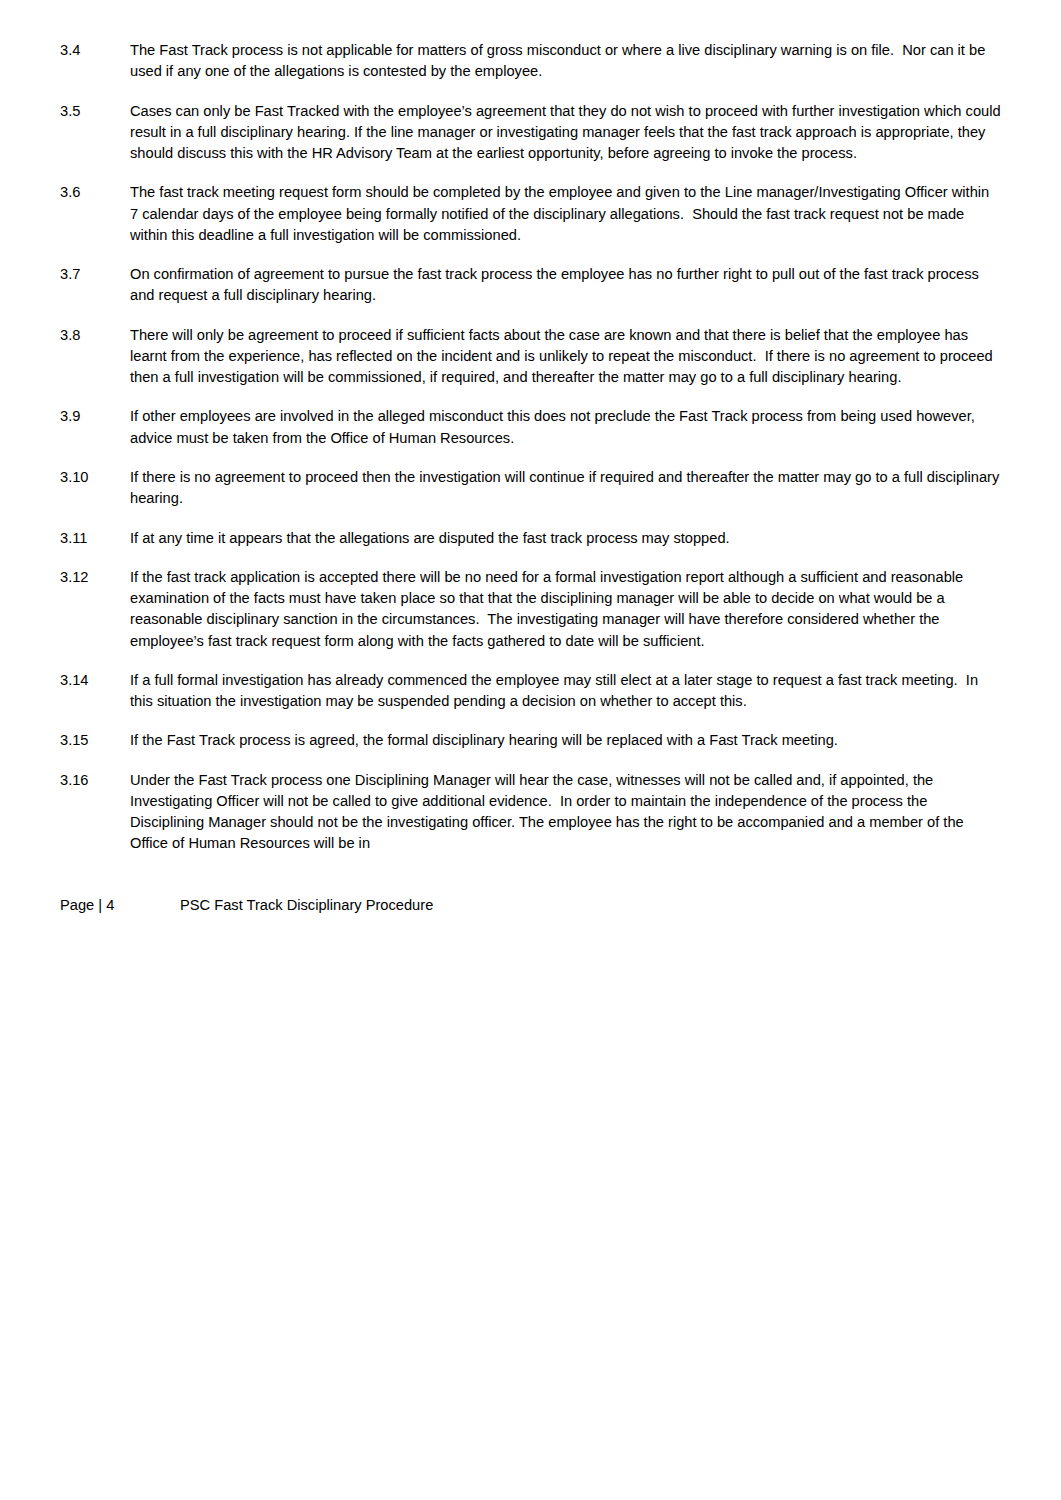3.4
The Fast Track process is not applicable for matters of gross misconduct or where a live disciplinary warning is on file. Nor can it be used if any one of the allegations is contested by the employee.
3.5
Cases can only be Fast Tracked with the employee’s agreement that they do not wish to proceed with further investigation which could result in a full disciplinary hearing. If the line manager or investigating manager feels that the fast track approach is appropriate, they should discuss this with the HR Advisory Team at the earliest opportunity, before agreeing to invoke the process.
3.6
The fast track meeting request form should be completed by the employee and given to the Line manager/Investigating Officer within 7 calendar days of the employee being formally notified of the disciplinary allegations. Should the fast track request not be made within this deadline a full investigation will be commissioned.
3.7
On confirmation of agreement to pursue the fast track process the employee has no further right to pull out of the fast track process and request a full disciplinary hearing.
3.8
There will only be agreement to proceed if sufficient facts about the case are known and that there is belief that the employee has learnt from the experience, has reflected on the incident and is unlikely to repeat the misconduct. If there is no agreement to proceed then a full investigation will be commissioned, if required, and thereafter the matter may go to a full disciplinary hearing.
3.9
If other employees are involved in the alleged misconduct this does not preclude the Fast Track process from being used however, advice must be taken from the Office of Human Resources.
3.10
If there is no agreement to proceed then the investigation will continue if required and thereafter the matter may go to a full disciplinary hearing.
3.11
If at any time it appears that the allegations are disputed the fast track process may stopped.
3.12
If the fast track application is accepted there will be no need for a formal investigation report although a sufficient and reasonable examination of the facts must have taken place so that that the disciplining manager will be able to decide on what would be a reasonable disciplinary sanction in the circumstances. The investigating manager will have therefore considered whether the employee’s fast track request form along with the facts gathered to date will be sufficient.
3.14
If a full formal investigation has already commenced the employee may still elect at a later stage to request a fast track meeting. In this situation the investigation may be suspended pending a decision on whether to accept this.
3.15
If the Fast Track process is agreed, the formal disciplinary hearing will be replaced with a Fast Track meeting.
3.16
Under the Fast Track process one Disciplining Manager will hear the case, witnesses will not be called and, if appointed, the Investigating Officer will not be called to give additional evidence. In order to maintain the independence of the process the Disciplining Manager should not be the investigating officer. The employee has the right to be accompanied and a member of the Office of Human Resources will be in
Page | 4
PSC Fast Track Disciplinary Procedure